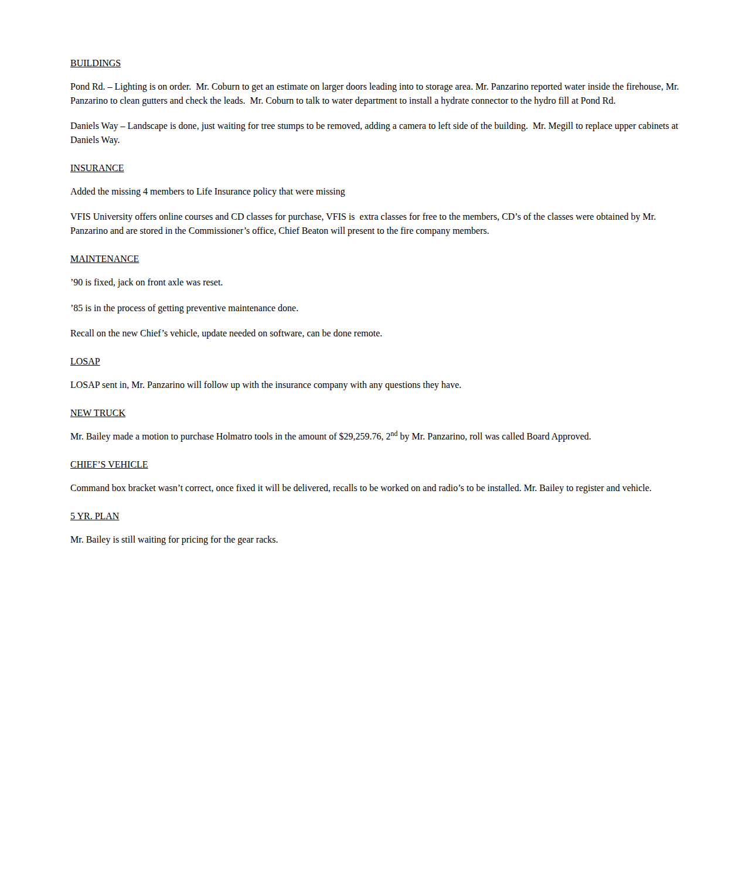BUILDINGS
Pond Rd. – Lighting is on order. Mr. Coburn to get an estimate on larger doors leading into to storage area. Mr. Panzarino reported water inside the firehouse, Mr. Panzarino to clean gutters and check the leads. Mr. Coburn to talk to water department to install a hydrate connector to the hydro fill at Pond Rd.
Daniels Way – Landscape is done, just waiting for tree stumps to be removed, adding a camera to left side of the building. Mr. Megill to replace upper cabinets at Daniels Way.
INSURANCE
Added the missing 4 members to Life Insurance policy that were missing
VFIS University offers online courses and CD classes for purchase, VFIS is extra classes for free to the members, CD’s of the classes were obtained by Mr. Panzarino and are stored in the Commissioner’s office, Chief Beaton will present to the fire company members.
MAINTENANCE
’90 is fixed, jack on front axle was reset.
’85 is in the process of getting preventive maintenance done.
Recall on the new Chief’s vehicle, update needed on software, can be done remote.
LOSAP
LOSAP sent in, Mr. Panzarino will follow up with the insurance company with any questions they have.
NEW TRUCK
Mr. Bailey made a motion to purchase Holmatro tools in the amount of $29,259.76, 2nd by Mr. Panzarino, roll was called Board Approved.
CHIEF’S VEHICLE
Command box bracket wasn’t correct, once fixed it will be delivered, recalls to be worked on and radio’s to be installed. Mr. Bailey to register and vehicle.
5 YR. PLAN
Mr. Bailey is still waiting for pricing for the gear racks.